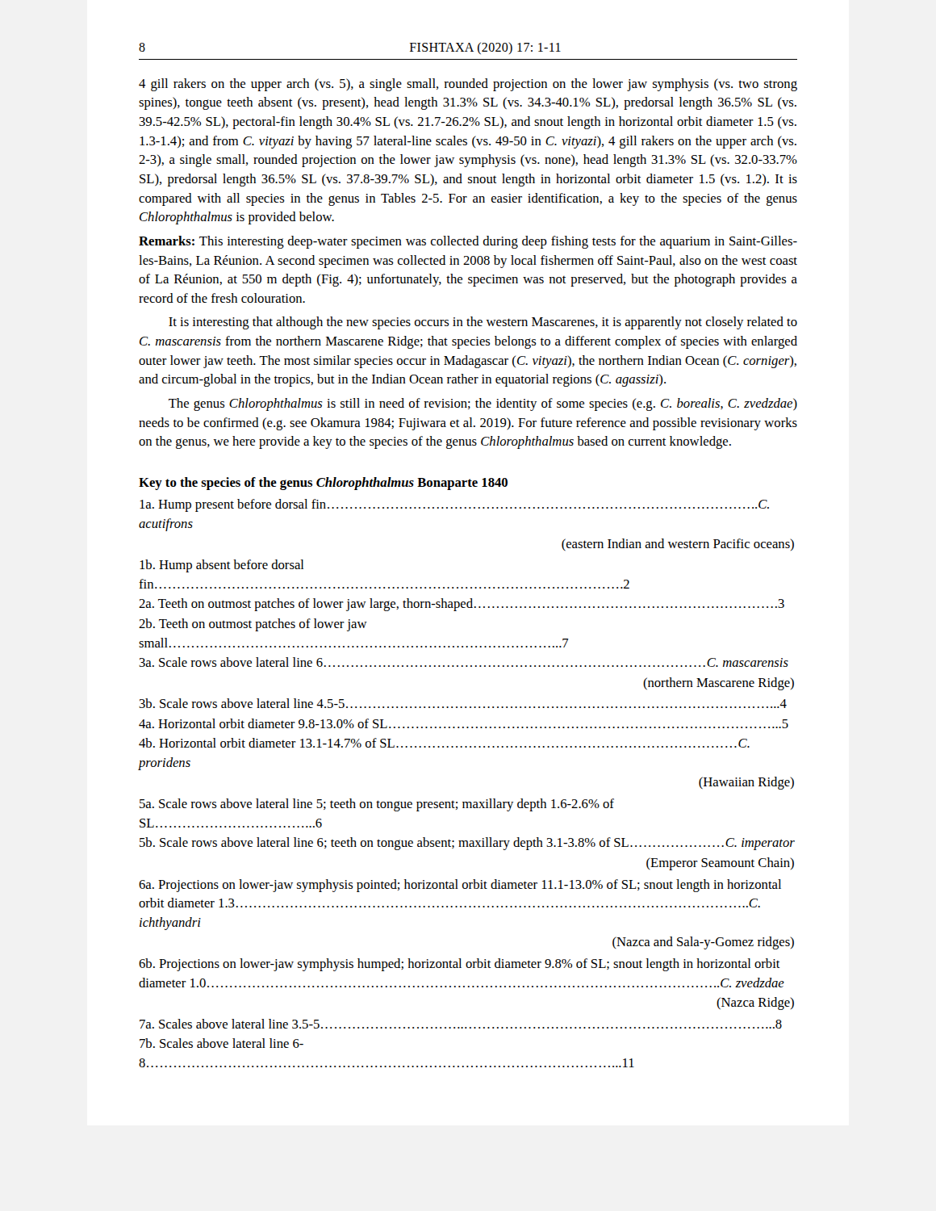8 FISHTAXA (2020) 17: 1-11
4 gill rakers on the upper arch (vs. 5), a single small, rounded projection on the lower jaw symphysis (vs. two strong spines), tongue teeth absent (vs. present), head length 31.3% SL (vs. 34.3-40.1% SL), predorsal length 36.5% SL (vs. 39.5-42.5% SL), pectoral-fin length 30.4% SL (vs. 21.7-26.2% SL), and snout length in horizontal orbit diameter 1.5 (vs. 1.3-1.4); and from C. vityazi by having 57 lateral-line scales (vs. 49-50 in C. vityazi), 4 gill rakers on the upper arch (vs. 2-3), a single small, rounded projection on the lower jaw symphysis (vs. none), head length 31.3% SL (vs. 32.0-33.7% SL), predorsal length 36.5% SL (vs. 37.8-39.7% SL), and snout length in horizontal orbit diameter 1.5 (vs. 1.2). It is compared with all species in the genus in Tables 2-5. For an easier identification, a key to the species of the genus Chlorophthalmus is provided below.
Remarks: This interesting deep-water specimen was collected during deep fishing tests for the aquarium in Saint-Gilles-les-Bains, La Réunion. A second specimen was collected in 2008 by local fishermen off Saint-Paul, also on the west coast of La Réunion, at 550 m depth (Fig. 4); unfortunately, the specimen was not preserved, but the photograph provides a record of the fresh colouration.
It is interesting that although the new species occurs in the western Mascarenes, it is apparently not closely related to C. mascarensis from the northern Mascarene Ridge; that species belongs to a different complex of species with enlarged outer lower jaw teeth. The most similar species occur in Madagascar (C. vityazi), the northern Indian Ocean (C. corniger), and circum-global in the tropics, but in the Indian Ocean rather in equatorial regions (C. agassizi).
The genus Chlorophthalmus is still in need of revision; the identity of some species (e.g. C. borealis, C. zvedzdae) needs to be confirmed (e.g. see Okamura 1984; Fujiwara et al. 2019). For future reference and possible revisionary works on the genus, we here provide a key to the species of the genus Chlorophthalmus based on current knowledge.
Key to the species of the genus Chlorophthalmus Bonaparte 1840
1a. Hump present before dorsal fin…………………………………………………………………………………..C. acutifrons
(eastern Indian and western Pacific oceans)
1b. Hump absent before dorsal fin………………………………………………………………………………………….2
2a. Teeth on outmost patches of lower jaw large, thorn-shaped………………………………………………………….3
2b. Teeth on outmost patches of lower jaw small…………………………………………………………………………...7
3a. Scale rows above lateral line 6…………………………………………………………………………C. mascarensis
(northern Mascarene Ridge)
3b. Scale rows above lateral line 4.5-5…………………………………………………………………………………...4
4a. Horizontal orbit diameter 9.8-13.0% of SL…………………………………………………………………………...5
4b. Horizontal orbit diameter 13.1-14.7% of SL…………………………………………………………………C. proridens
(Hawaiian Ridge)
5a. Scale rows above lateral line 5; teeth on tongue present; maxillary depth 1.6-2.6% of SL……………………………...6
5b. Scale rows above lateral line 6; teeth on tongue absent; maxillary depth 3.1-3.8% of SL…………………C. imperator
(Emperor Seamount Chain)
6a. Projections on lower-jaw symphysis pointed; horizontal orbit diameter 11.1-13.0% of SL; snout length in horizontal orbit diameter 1.3…………………………………………………………………………………………………..C. ichthyandri
(Nazca and Sala-y-Gomez ridges)
6b. Projections on lower-jaw symphysis humped; horizontal orbit diameter 9.8% of SL; snout length in horizontal orbit diameter 1.0…………………………………………………………………………………………………..C. zvedzdae
(Nazca Ridge)
7a. Scales above lateral line 3.5-5…………………………..…………………………………………………………...8
7b. Scales above lateral line 6-8…………………………………………………………………………………………...11